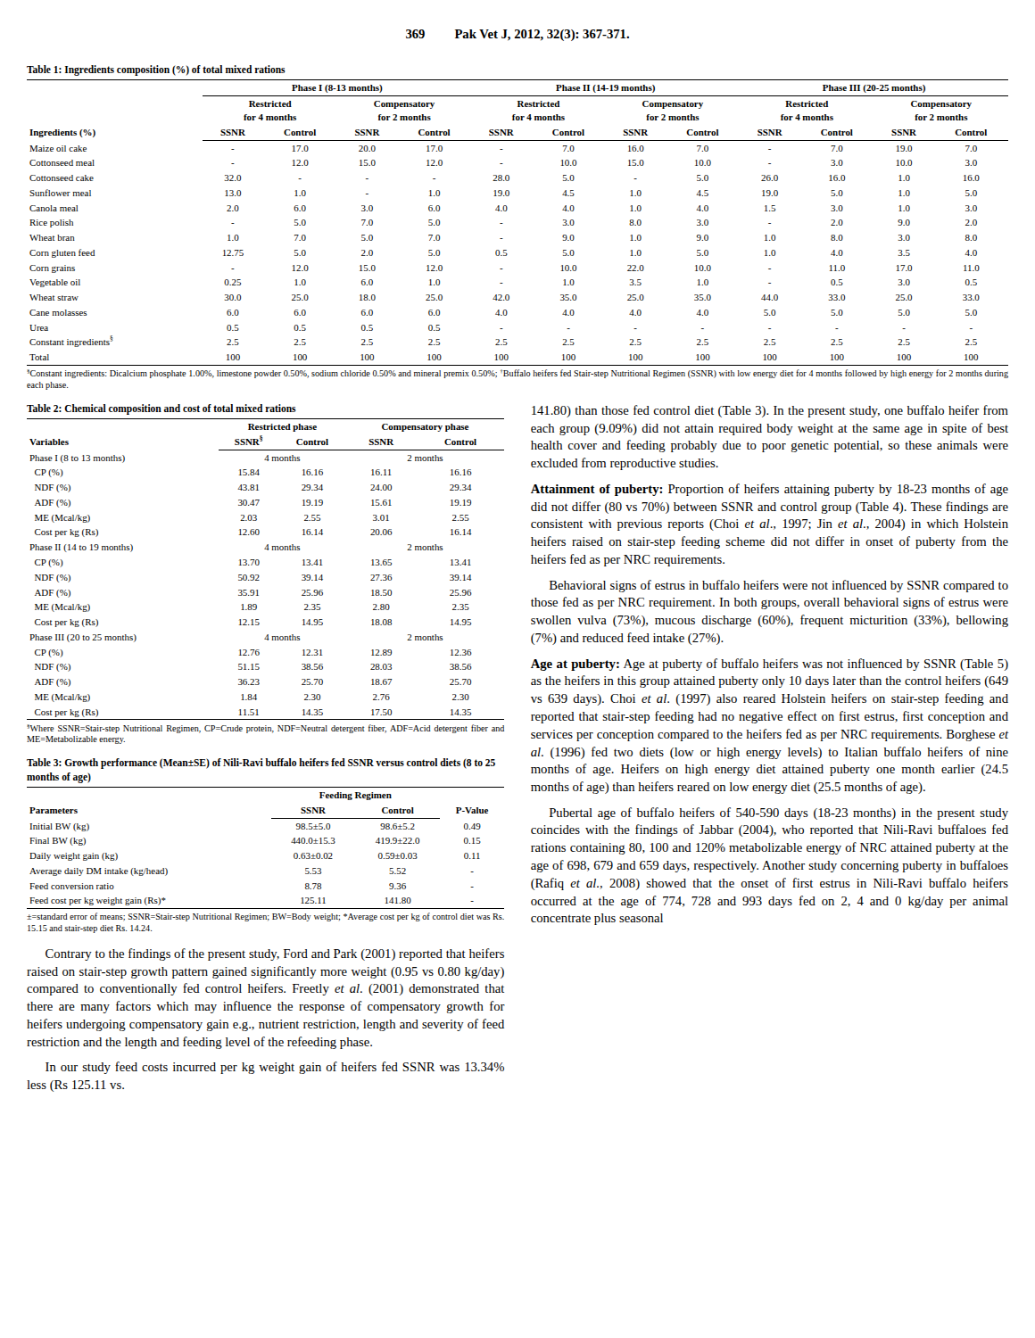369 Pak Vet J, 2012, 32(3): 367-371.
Table 1: Ingredients composition (%) of total mixed rations
| Ingredients (%) | Phase I (8-13 months) | Phase II (14-19 months) | Phase III (20-25 months) |
| --- | --- | --- | --- |
| Restricted for 4 months | Compensatory for 2 months | Restricted for 4 months | Compensatory for 2 months | Restricted for 4 months | Compensatory for 2 months |
| SSNR | Control | SSNR | Control | SSNR | Control | SSNR | Control | SSNR | Control | SSNR | Control |
| Maize oil cake | - | 17.0 | 20.0 | 17.0 | - | 7.0 | 16.0 | 7.0 | - | 7.0 | 19.0 | 7.0 |
| Cottonseed meal | - | 12.0 | 15.0 | 12.0 | - | 10.0 | 15.0 | 10.0 | - | 3.0 | 10.0 | 3.0 |
| Cottonseed cake | 32.0 | - | - | - | 28.0 | 5.0 | - | 5.0 | 26.0 | 16.0 | 1.0 | 16.0 |
| Sunflower meal | 13.0 | 1.0 | - | 1.0 | 19.0 | 4.5 | 1.0 | 4.5 | 19.0 | 5.0 | 1.0 | 5.0 |
| Canola meal | 2.0 | 6.0 | 3.0 | 6.0 | 4.0 | 4.0 | 1.0 | 4.0 | 1.5 | 3.0 | 1.0 | 3.0 |
| Rice polish | - | 5.0 | 7.0 | 5.0 | - | 3.0 | 8.0 | 3.0 | - | 2.0 | 9.0 | 2.0 |
| Wheat bran | 1.0 | 7.0 | 5.0 | 7.0 | - | 9.0 | 1.0 | 9.0 | 1.0 | 8.0 | 3.0 | 8.0 |
| Corn gluten feed | 12.75 | 5.0 | 2.0 | 5.0 | 0.5 | 5.0 | 1.0 | 5.0 | 1.0 | 4.0 | 3.5 | 4.0 |
| Corn grains | - | 12.0 | 15.0 | 12.0 | - | 10.0 | 22.0 | 10.0 | - | 11.0 | 17.0 | 11.0 |
| Vegetable oil | 0.25 | 1.0 | 6.0 | 1.0 | - | 1.0 | 3.5 | 1.0 | - | 0.5 | 3.0 | 0.5 |
| Wheat straw | 30.0 | 25.0 | 18.0 | 25.0 | 42.0 | 35.0 | 25.0 | 35.0 | 44.0 | 33.0 | 25.0 | 33.0 |
| Cane molasses | 6.0 | 6.0 | 6.0 | 6.0 | 4.0 | 4.0 | 4.0 | 4.0 | 5.0 | 5.0 | 5.0 | 5.0 |
| Urea | 0.5 | 0.5 | 0.5 | 0.5 | - | - | - | - | - | - | - | - |
| Constant ingredients § | 2.5 | 2.5 | 2.5 | 2.5 | 2.5 | 2.5 | 2.5 | 2.5 | 2.5 | 2.5 | 2.5 | 2.5 |
| Total | 100 | 100 | 100 | 100 | 100 | 100 | 100 | 100 | 100 | 100 | 100 | 100 |
§Constant ingredients: Dicalcium phosphate 1.00%, limestone powder 0.50%, sodium chloride 0.50% and mineral premix 0.50%; †Buffalo heifers fed Stair-step Nutritional Regimen (SSNR) with low energy diet for 4 months followed by high energy for 2 months during each phase.
Table 2: Chemical composition and cost of total mixed rations
| Variables | Restricted phase | Compensatory phase |
| --- | --- | --- |
| SSNR § | Control | SSNR | Control |
| Phase I (8 to 13 months) | 4 months | 2 months |
| CP (%) | 15.84 | 16.16 | 16.11 | 16.16 |
| NDF (%) | 43.81 | 29.34 | 24.00 | 29.34 |
| ADF (%) | 30.47 | 19.19 | 15.61 | 19.19 |
| ME (Mcal/kg) | 2.03 | 2.55 | 3.01 | 2.55 |
| Cost per kg (Rs) | 12.60 | 16.14 | 20.06 | 16.14 |
| Phase II (14 to 19 months) | 4 months | 2 months |
| CP (%) | 13.70 | 13.41 | 13.65 | 13.41 |
| NDF (%) | 50.92 | 39.14 | 27.36 | 39.14 |
| ADF (%) | 35.91 | 25.96 | 18.50 | 25.96 |
| ME (Mcal/kg) | 1.89 | 2.35 | 2.80 | 2.35 |
| Cost per kg (Rs) | 12.15 | 14.95 | 18.08 | 14.95 |
| Phase III (20 to 25 months) | 4 months | 2 months |
| CP (%) | 12.76 | 12.31 | 12.89 | 12.36 |
| NDF (%) | 51.15 | 38.56 | 28.03 | 38.56 |
| ADF (%) | 36.23 | 25.70 | 18.67 | 25.70 |
| ME (Mcal/kg) | 1.84 | 2.30 | 2.76 | 2.30 |
| Cost per kg (Rs) | 11.51 | 14.35 | 17.50 | 14.35 |
§Where SSNR=Stair-step Nutritional Regimen, CP=Crude protein, NDF=Neutral detergent fiber, ADF=Acid detergent fiber and ME=Metabolizable energy.
Table 3: Growth performance (Mean±SE) of Nili-Ravi buffalo heifers fed SSNR versus control diets (8 to 25 months of age)
| Parameters | Feeding Regimen | P-Value |
| --- | --- | --- |
| SSNR | Control |
| Initial BW (kg) | 98.5±5.0 | 98.6±5.2 | 0.49 |
| Final BW (kg) | 440.0±15.3 | 419.9±22.0 | 0.15 |
| Daily weight gain (kg) | 0.63±0.02 | 0.59±0.03 | 0.11 |
| Average daily DM intake (kg/head) | 5.53 | 5.52 | - |
| Feed conversion ratio | 8.78 | 9.36 | - |
| Feed cost per kg weight gain (Rs)* | 125.11 | 141.80 | - |
±=standard error of means; SSNR=Stair-step Nutritional Regimen; BW=Body weight; *Average cost per kg of control diet was Rs. 15.15 and stair-step diet Rs. 14.24.
Contrary to the findings of the present study, Ford and Park (2001) reported that heifers raised on stair-step growth pattern gained significantly more weight (0.95 vs 0.80 kg/day) compared to conventionally fed control heifers. Freetly et al. (2001) demonstrated that there are many factors which may influence the response of compensatory growth for heifers undergoing compensatory gain e.g., nutrient restriction, length and severity of feed restriction and the length and feeding level of the refeeding phase.
In our study feed costs incurred per kg weight gain of heifers fed SSNR was 13.34% less (Rs 125.11 vs.
141.80) than those fed control diet (Table 3). In the present study, one buffalo heifer from each group (9.09%) did not attain required body weight at the same age in spite of best health cover and feeding probably due to poor genetic potential, so these animals were excluded from reproductive studies.
Attainment of puberty: Proportion of heifers attaining puberty by 18-23 months of age did not differ (80 vs 70%) between SSNR and control group (Table 4). These findings are consistent with previous reports (Choi et al., 1997; Jin et al., 2004) in which Holstein heifers raised on stair-step feeding scheme did not differ in onset of puberty from the heifers fed as per NRC requirements.
Behavioral signs of estrus in buffalo heifers were not influenced by SSNR compared to those fed as per NRC requirement. In both groups, overall behavioral signs of estrus were swollen vulva (73%), mucous discharge (60%), frequent micturition (33%), bellowing (7%) and reduced feed intake (27%).
Age at puberty: Age at puberty of buffalo heifers was not influenced by SSNR (Table 5) as the heifers in this group attained puberty only 10 days later than the control heifers (649 vs 639 days). Choi et al. (1997) also reared Holstein heifers on stair-step feeding and reported that stair-step feeding had no negative effect on first estrus, first conception and services per conception compared to the heifers fed as per NRC requirements. Borghese et al. (1996) fed two diets (low or high energy levels) to Italian buffalo heifers of nine months of age. Heifers on high energy diet attained puberty one month earlier (24.5 months of age) than heifers reared on low energy diet (25.5 months of age).
Pubertal age of buffalo heifers of 540-590 days (18-23 months) in the present study coincides with the findings of Jabbar (2004), who reported that Nili-Ravi buffaloes fed rations containing 80, 100 and 120% metabolizable energy of NRC attained puberty at the age of 698, 679 and 659 days, respectively. Another study concerning puberty in buffaloes (Rafiq et al., 2008) showed that the onset of first estrus in Nili-Ravi buffalo heifers occurred at the age of 774, 728 and 993 days fed on 2, 4 and 0 kg/day per animal concentrate plus seasonal